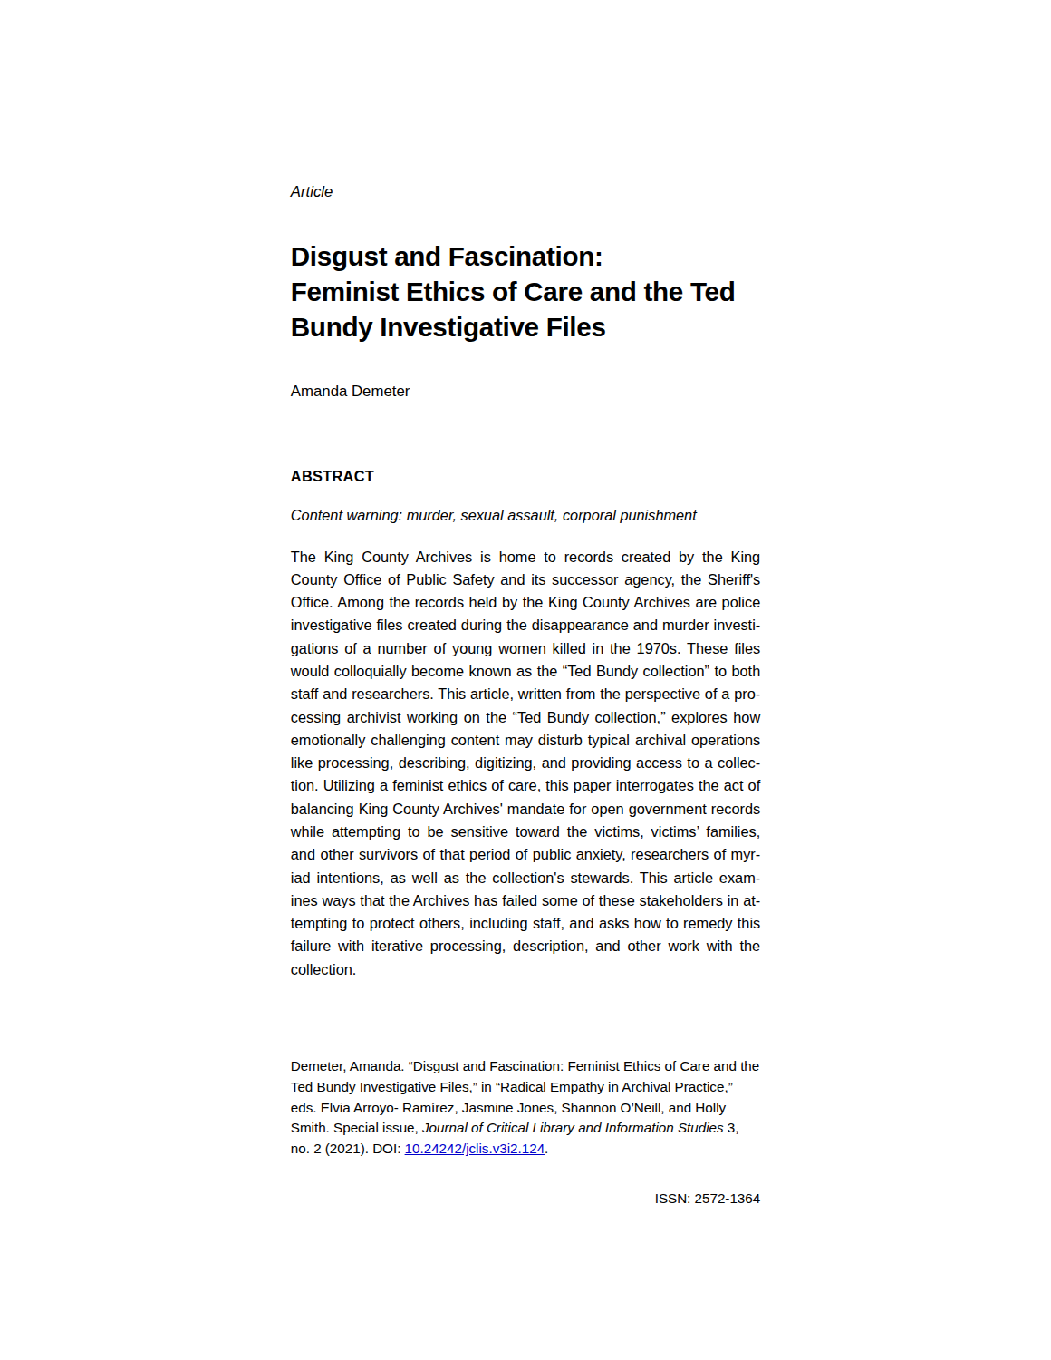Article
Disgust and Fascination:
Feminist Ethics of Care and the Ted Bundy Investigative Files
Amanda Demeter
ABSTRACT
Content warning: murder, sexual assault, corporal punishment
The King County Archives is home to records created by the King County Office of Public Safety and its successor agency, the Sheriff's Office. Among the records held by the King County Archives are police investigative files created during the disappearance and murder investigations of a number of young women killed in the 1970s. These files would colloquially become known as the “Ted Bundy collection” to both staff and researchers. This article, written from the perspective of a processing archivist working on the “Ted Bundy collection,” explores how emotionally challenging content may disturb typical archival operations like processing, describing, digitizing, and providing access to a collection. Utilizing a feminist ethics of care, this paper interrogates the act of balancing King County Archives' mandate for open government records while attempting to be sensitive toward the victims, victims’ families, and other survivors of that period of public anxiety, researchers of myriad intentions, as well as the collection's stewards. This article examines ways that the Archives has failed some of these stakeholders in attempting to protect others, including staff, and asks how to remedy this failure with iterative processing, description, and other work with the collection.
Demeter, Amanda. “Disgust and Fascination: Feminist Ethics of Care and the Ted Bundy Investigative Files,” in “Radical Empathy in Archival Practice,” eds. Elvia Arroyo- Ramírez, Jasmine Jones, Shannon O’Neill, and Holly Smith. Special issue, Journal of Critical Library and Information Studies 3, no. 2 (2021). DOI: 10.24242/jclis.v3i2.124.
ISSN: 2572-1364